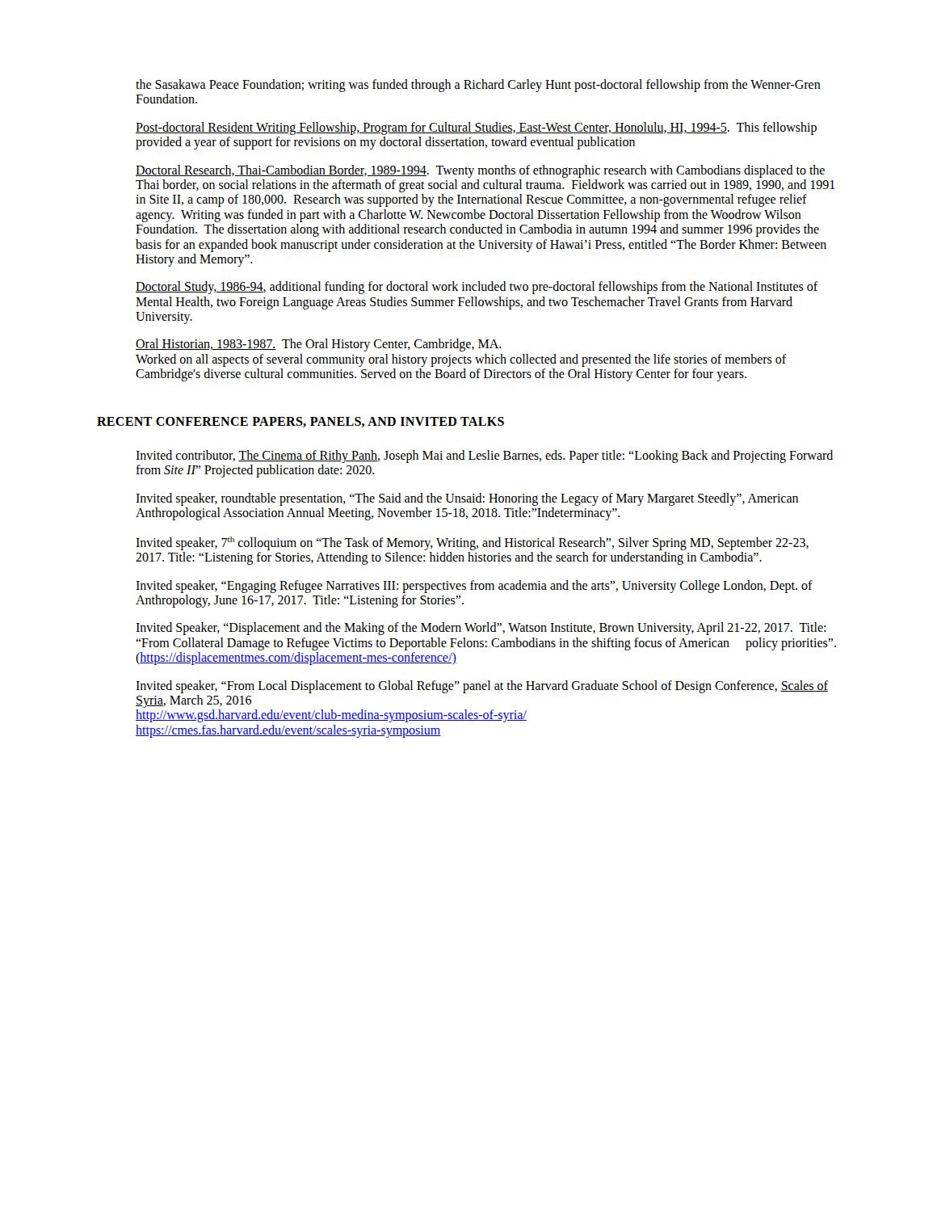the Sasakawa Peace Foundation; writing was funded through a Richard Carley Hunt post-doctoral fellowship from the Wenner-Gren Foundation.
Post-doctoral Resident Writing Fellowship, Program for Cultural Studies, East-West Center, Honolulu, HI, 1994-5. This fellowship provided a year of support for revisions on my doctoral dissertation, toward eventual publication
Doctoral Research, Thai-Cambodian Border, 1989-1994. Twenty months of ethnographic research with Cambodians displaced to the Thai border, on social relations in the aftermath of great social and cultural trauma. Fieldwork was carried out in 1989, 1990, and 1991 in Site II, a camp of 180,000. Research was supported by the International Rescue Committee, a non-governmental refugee relief agency. Writing was funded in part with a Charlotte W. Newcombe Doctoral Dissertation Fellowship from the Woodrow Wilson Foundation. The dissertation along with additional research conducted in Cambodia in autumn 1994 and summer 1996 provides the basis for an expanded book manuscript under consideration at the University of Hawai’i Press, entitled “The Border Khmer: Between History and Memory”.
Doctoral Study, 1986-94, additional funding for doctoral work included two pre-doctoral fellowships from the National Institutes of Mental Health, two Foreign Language Areas Studies Summer Fellowships, and two Teschemacher Travel Grants from Harvard University.
Oral Historian, 1983-1987. The Oral History Center, Cambridge, MA.
Worked on all aspects of several community oral history projects which collected and presented the life stories of members of Cambridge's diverse cultural communities. Served on the Board of Directors of the Oral History Center for four years.
RECENT CONFERENCE PAPERS, PANELS, AND INVITED TALKS
Invited contributor, The Cinema of Rithy Panh, Joseph Mai and Leslie Barnes, eds. Paper title: “Looking Back and Projecting Forward from Site II” Projected publication date: 2020.
Invited speaker, roundtable presentation, “The Said and the Unsaid: Honoring the Legacy of Mary Margaret Steedly”, American Anthropological Association Annual Meeting, November 15-18, 2018. Title:”Indeterminacy”.
Invited speaker, 7th colloquium on “The Task of Memory, Writing, and Historical Research”, Silver Spring MD, September 22-23, 2017. Title: “Listening for Stories, Attending to Silence: hidden histories and the search for understanding in Cambodia”.
Invited speaker, “Engaging Refugee Narratives III: perspectives from academia and the arts”, University College London, Dept. of Anthropology, June 16-17, 2017. Title: “Listening for Stories”.
Invited Speaker, “Displacement and the Making of the Modern World”, Watson Institute, Brown University, April 21-22, 2017. Title: “From Collateral Damage to Refugee Victims to Deportable Felons: Cambodians in the shifting focus of American policy priorities”.
(https://displacementmes.com/displacement-mes-conference/)
Invited speaker, “From Local Displacement to Global Refuge” panel at the Harvard Graduate School of Design Conference, Scales of Syria, March 25, 2016
http://www.gsd.harvard.edu/event/club-medina-symposium-scales-of-syria/
https://cmes.fas.harvard.edu/event/scales-syria-symposium